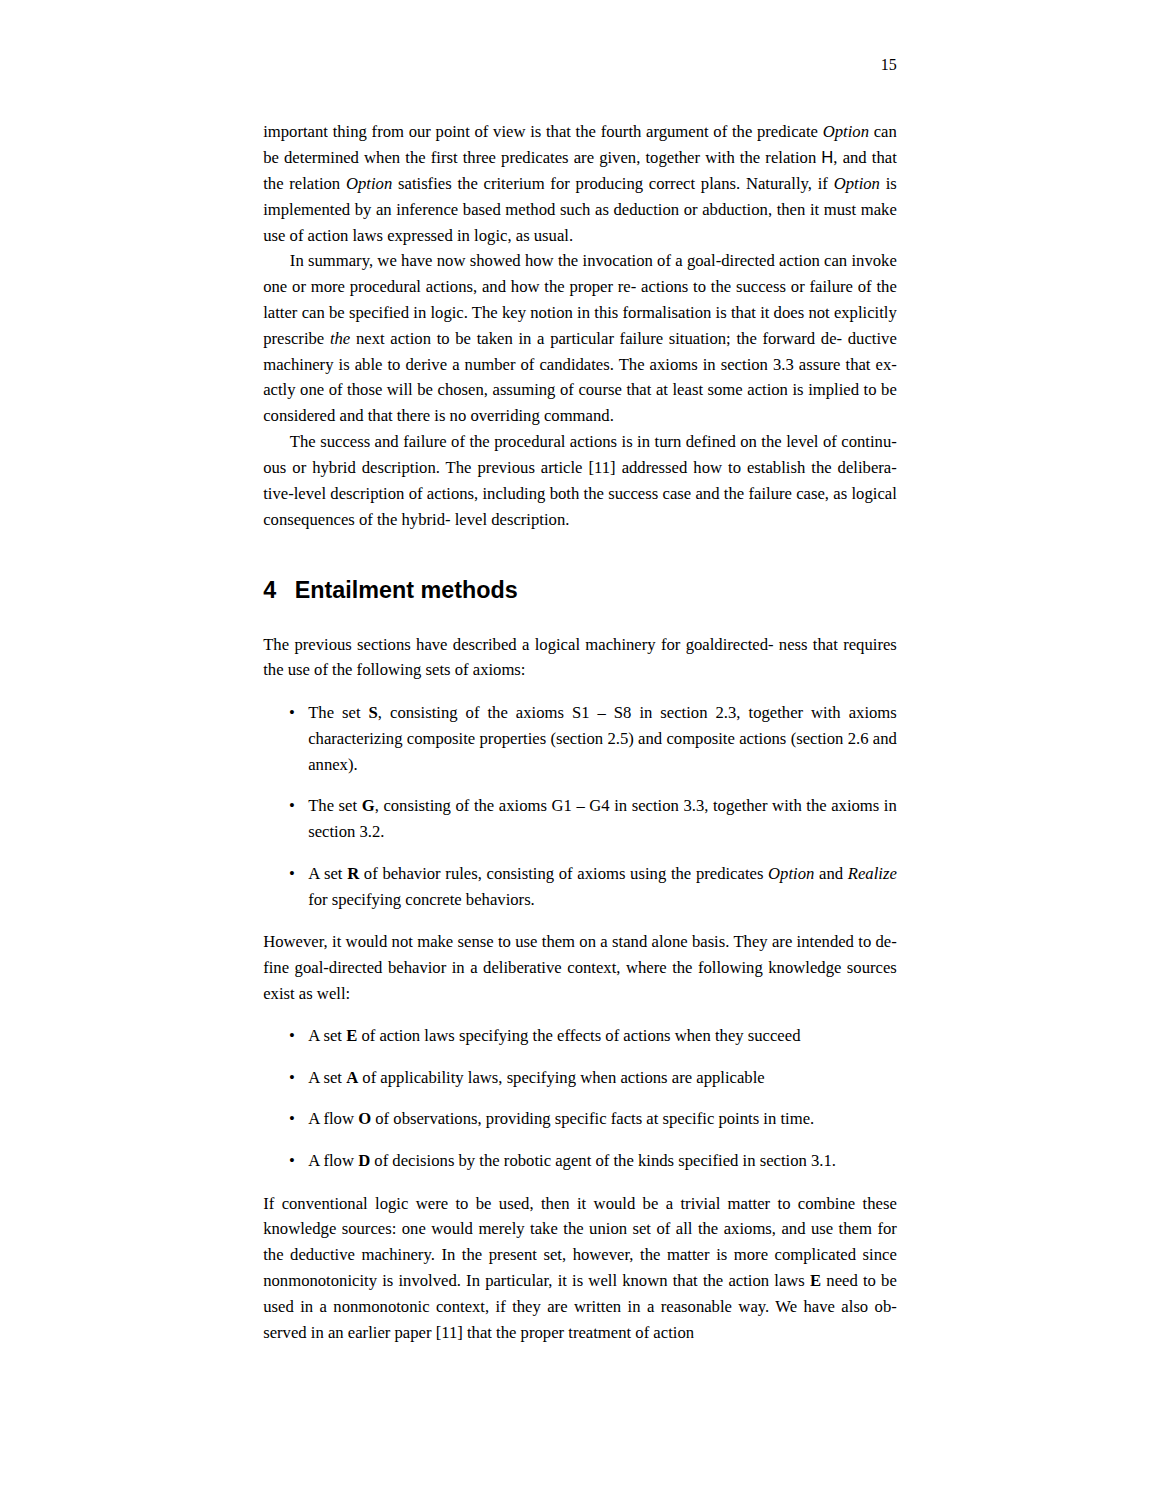15
important thing from our point of view is that the fourth argument of the predicate Option can be determined when the first three predicates are given, together with the relation H, and that the relation Option satisfies the criterium for producing correct plans. Naturally, if Option is implemented by an inference based method such as deduction or abduction, then it must make use of action laws expressed in logic, as usual.
In summary, we have now showed how the invocation of a goal-directed action can invoke one or more procedural actions, and how the proper re- actions to the success or failure of the latter can be specified in logic. The key notion in this formalisation is that it does not explicitly prescribe the next action to be taken in a particular failure situation; the forward de- ductive machinery is able to derive a number of candidates. The axioms in section 3.3 assure that exactly one of those will be chosen, assuming of course that at least some action is implied to be considered and that there is no overriding command.
The success and failure of the procedural actions is in turn defined on the level of continuous or hybrid description. The previous article [11] addressed how to establish the deliberative-level description of actions, including both the success case and the failure case, as logical consequences of the hybrid- level description.
4 Entailment methods
The previous sections have described a logical machinery for goaldirected- ness that requires the use of the following sets of axioms:
The set S, consisting of the axioms S1 – S8 in section 2.3, together with axioms characterizing composite properties (section 2.5) and composite actions (section 2.6 and annex).
The set G, consisting of the axioms G1 – G4 in section 3.3, together with the axioms in section 3.2.
A set R of behavior rules, consisting of axioms using the predicates Option and Realize for specifying concrete behaviors.
However, it would not make sense to use them on a stand alone basis. They are intended to define goal-directed behavior in a deliberative context, where the following knowledge sources exist as well:
A set E of action laws specifying the effects of actions when they succeed
A set A of applicability laws, specifying when actions are applicable
A flow O of observations, providing specific facts at specific points in time.
A flow D of decisions by the robotic agent of the kinds specified in section 3.1.
If conventional logic were to be used, then it would be a trivial matter to combine these knowledge sources: one would merely take the union set of all the axioms, and use them for the deductive machinery. In the present set, however, the matter is more complicated since nonmonotonicity is involved. In particular, it is well known that the action laws E need to be used in a nonmonotonic context, if they are written in a reasonable way. We have also observed in an earlier paper [11] that the proper treatment of action